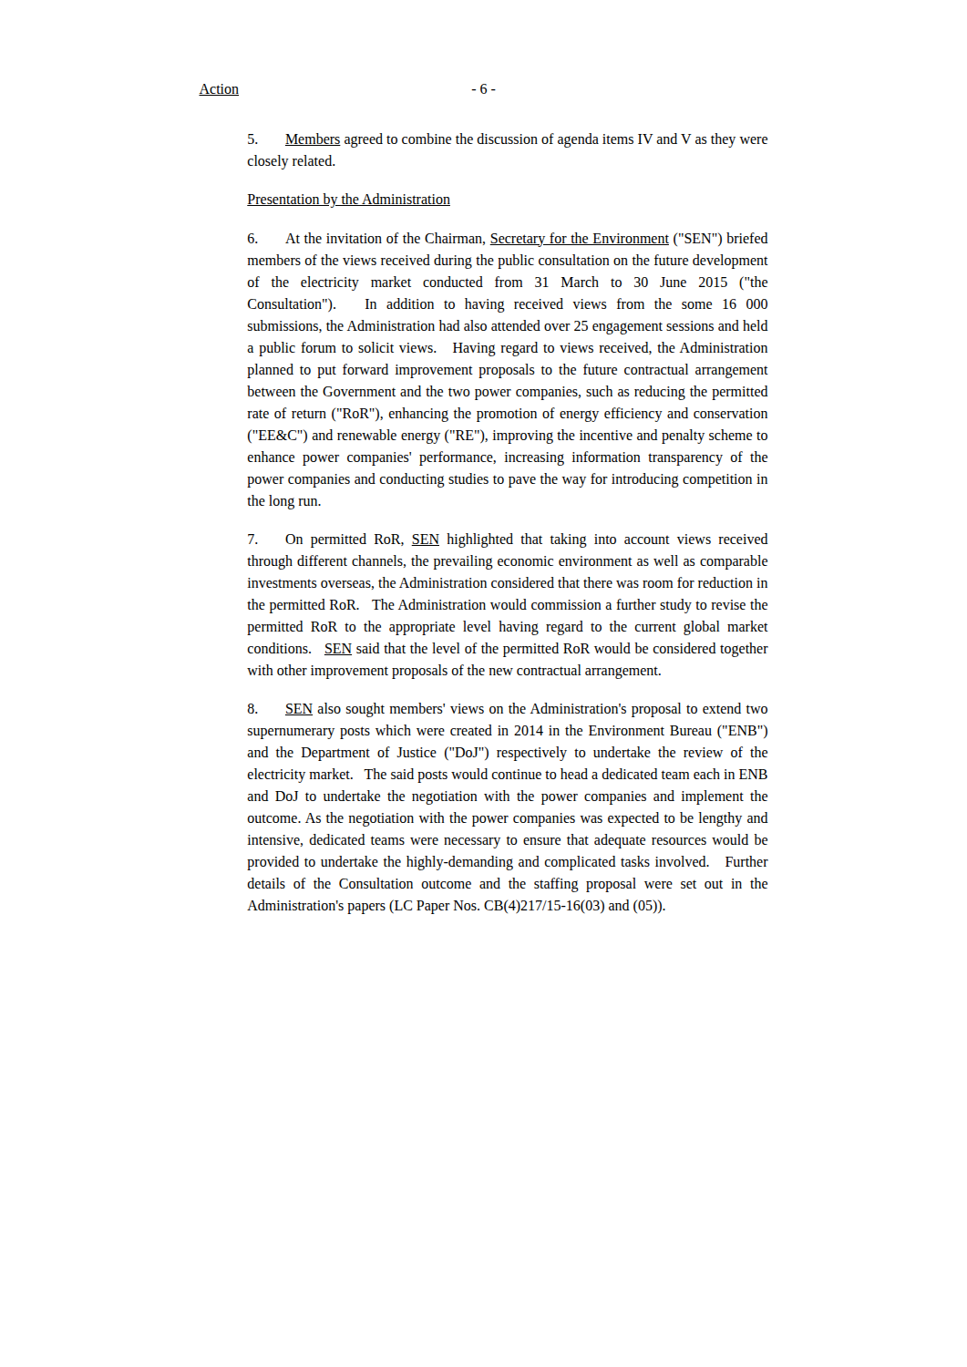Action
- 6 -
5. Members agreed to combine the discussion of agenda items IV and V as they were closely related.
Presentation by the Administration
6. At the invitation of the Chairman, Secretary for the Environment ("SEN") briefed members of the views received during the public consultation on the future development of the electricity market conducted from 31 March to 30 June 2015 ("the Consultation"). In addition to having received views from the some 16 000 submissions, the Administration had also attended over 25 engagement sessions and held a public forum to solicit views. Having regard to views received, the Administration planned to put forward improvement proposals to the future contractual arrangement between the Government and the two power companies, such as reducing the permitted rate of return ("RoR"), enhancing the promotion of energy efficiency and conservation ("EE&C") and renewable energy ("RE"), improving the incentive and penalty scheme to enhance power companies' performance, increasing information transparency of the power companies and conducting studies to pave the way for introducing competition in the long run.
7. On permitted RoR, SEN highlighted that taking into account views received through different channels, the prevailing economic environment as well as comparable investments overseas, the Administration considered that there was room for reduction in the permitted RoR. The Administration would commission a further study to revise the permitted RoR to the appropriate level having regard to the current global market conditions. SEN said that the level of the permitted RoR would be considered together with other improvement proposals of the new contractual arrangement.
8. SEN also sought members' views on the Administration's proposal to extend two supernumerary posts which were created in 2014 in the Environment Bureau ("ENB") and the Department of Justice ("DoJ") respectively to undertake the review of the electricity market. The said posts would continue to head a dedicated team each in ENB and DoJ to undertake the negotiation with the power companies and implement the outcome. As the negotiation with the power companies was expected to be lengthy and intensive, dedicated teams were necessary to ensure that adequate resources would be provided to undertake the highly-demanding and complicated tasks involved. Further details of the Consultation outcome and the staffing proposal were set out in the Administration's papers (LC Paper Nos. CB(4)217/15-16(03) and (05)).